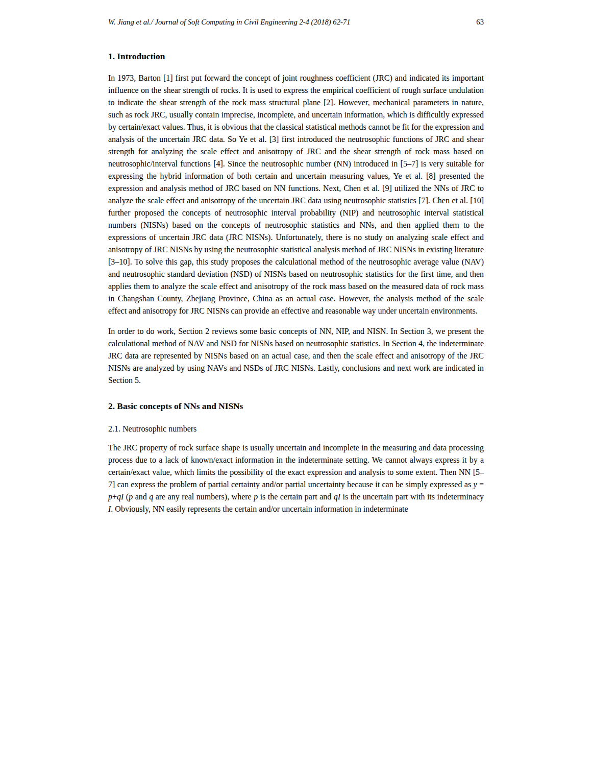W. Jiang et al./ Journal of Soft Computing in Civil Engineering 2-4 (2018) 62-71 63
1. Introduction
In 1973, Barton [1] first put forward the concept of joint roughness coefficient (JRC) and indicated its important influence on the shear strength of rocks. It is used to express the empirical coefficient of rough surface undulation to indicate the shear strength of the rock mass structural plane [2]. However, mechanical parameters in nature, such as rock JRC, usually contain imprecise, incomplete, and uncertain information, which is difficultly expressed by certain/exact values. Thus, it is obvious that the classical statistical methods cannot be fit for the expression and analysis of the uncertain JRC data. So Ye et al. [3] first introduced the neutrosophic functions of JRC and shear strength for analyzing the scale effect and anisotropy of JRC and the shear strength of rock mass based on neutrosophic/interval functions [4]. Since the neutrosophic number (NN) introduced in [5–7] is very suitable for expressing the hybrid information of both certain and uncertain measuring values, Ye et al. [8] presented the expression and analysis method of JRC based on NN functions. Next, Chen et al. [9] utilized the NNs of JRC to analyze the scale effect and anisotropy of the uncertain JRC data using neutrosophic statistics [7]. Chen et al. [10] further proposed the concepts of neutrosophic interval probability (NIP) and neutrosophic interval statistical numbers (NISNs) based on the concepts of neutrosophic statistics and NNs, and then applied them to the expressions of uncertain JRC data (JRC NISNs). Unfortunately, there is no study on analyzing scale effect and anisotropy of JRC NISNs by using the neutrosophic statistical analysis method of JRC NISNs in existing literature [3–10]. To solve this gap, this study proposes the calculational method of the neutrosophic average value (NAV) and neutrosophic standard deviation (NSD) of NISNs based on neutrosophic statistics for the first time, and then applies them to analyze the scale effect and anisotropy of the rock mass based on the measured data of rock mass in Changshan County, Zhejiang Province, China as an actual case. However, the analysis method of the scale effect and anisotropy for JRC NISNs can provide an effective and reasonable way under uncertain environments.
In order to do work, Section 2 reviews some basic concepts of NN, NIP, and NISN. In Section 3, we present the calculational method of NAV and NSD for NISNs based on neutrosophic statistics. In Section 4, the indeterminate JRC data are represented by NISNs based on an actual case, and then the scale effect and anisotropy of the JRC NISNs are analyzed by using NAVs and NSDs of JRC NISNs. Lastly, conclusions and next work are indicated in Section 5.
2. Basic concepts of NNs and NISNs
2.1. Neutrosophic numbers
The JRC property of rock surface shape is usually uncertain and incomplete in the measuring and data processing process due to a lack of known/exact information in the indeterminate setting. We cannot always express it by a certain/exact value, which limits the possibility of the exact expression and analysis to some extent. Then NN [5–7] can express the problem of partial certainty and/or partial uncertainty because it can be simply expressed as y = p+qI (p and q are any real numbers), where p is the certain part and qI is the uncertain part with its indeterminacy I. Obviously, NN easily represents the certain and/or uncertain information in indeterminate